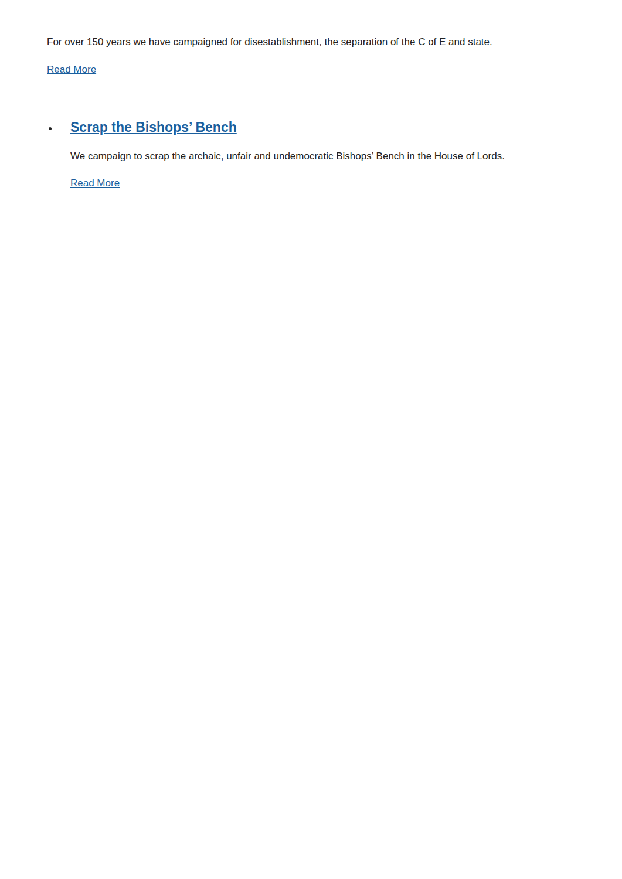For over 150 years we have campaigned for disestablishment, the separation of the C of E and state.
Read More
Scrap the Bishops’ Bench
We campaign to scrap the archaic, unfair and undemocratic Bishops’ Bench in the House of Lords.
Read More